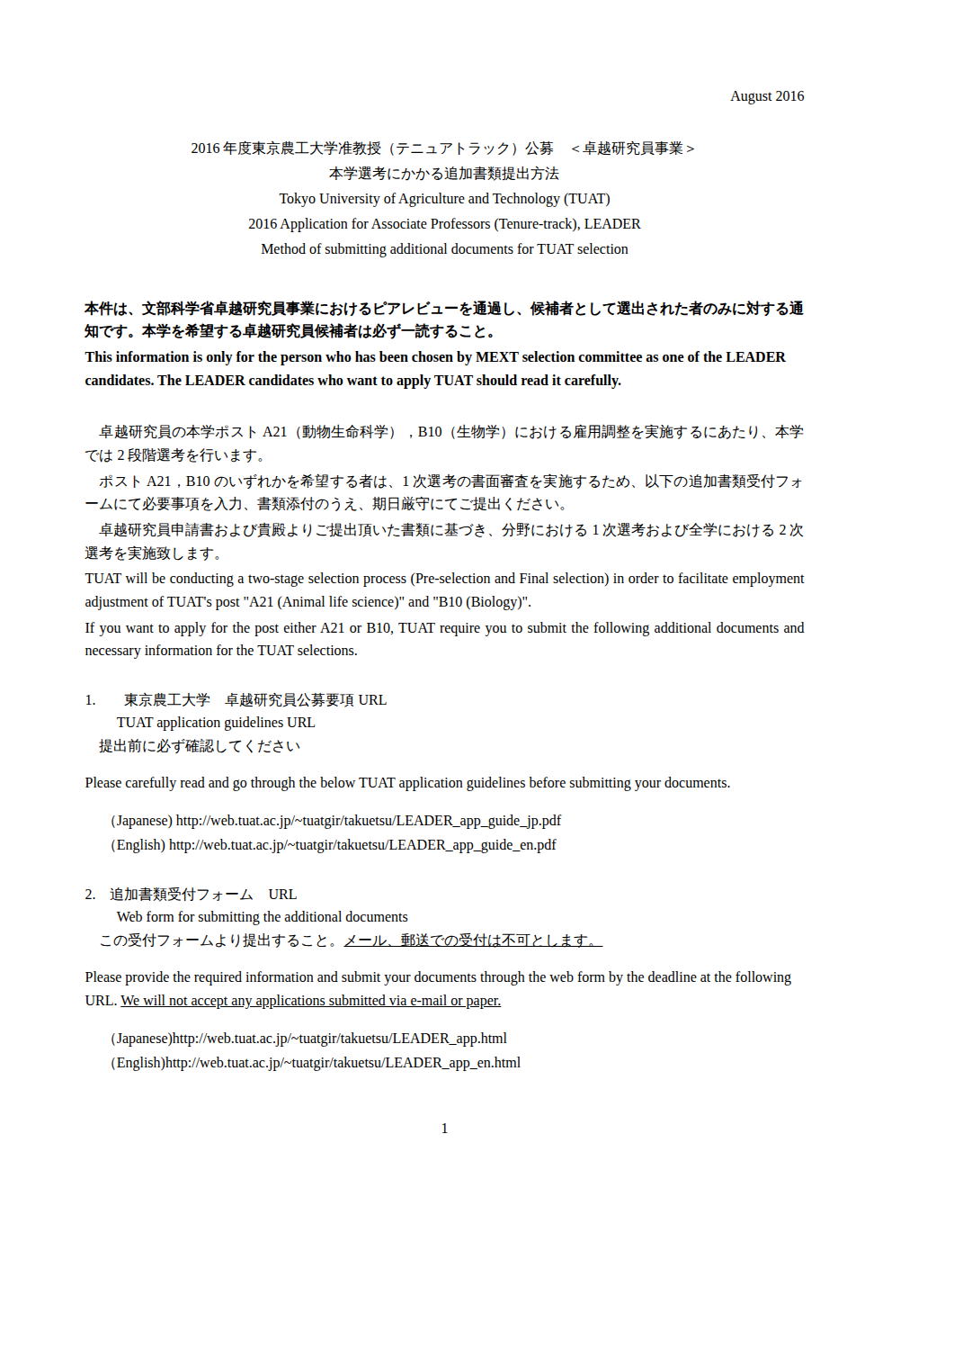August 2016
2016 年度東京農工大学准教授（テニュアトラック）公募　＜卓越研究員事業＞
本学選考にかかる追加書類提出方法
Tokyo University of Agriculture and Technology (TUAT)
2016 Application for Associate Professors (Tenure-track), LEADER
Method of submitting additional documents for TUAT selection
本件は、文部科学省卓越研究員事業におけるピアレビューを通過し、候補者として選出された者のみに対する通知です。本学を希望する卓越研究員候補者は必ず一読すること。
This information is only for the person who has been chosen by MEXT selection committee as one of the LEADER candidates. The LEADER candidates who want to apply TUAT should read it carefully.
卓越研究員の本学ポスト A21（動物生命科学），B10（生物学）における雇用調整を実施するにあたり、本学では 2 段階選考を行います。
ポスト A21，B10 のいずれかを希望する者は、1 次選考の書面審査を実施するため、以下の追加書類受付フォームにて必要事項を入力、書類添付のうえ、期日厳守にてご提出ください。
卓越研究員申請書および貴殿よりご提出頂いた書類に基づき、分野における 1 次選考および全学における 2 次選考を実施致します。
TUAT will be conducting a two-stage selection process (Pre-selection and Final selection) in order to facilitate employment adjustment of TUAT's post "A21 (Animal life science)" and "B10 (Biology)".
If you want to apply for the post either A21 or B10, TUAT require you to submit the following additional documents and necessary information for the TUAT selections.
1.　　東京農工大学　卓越研究員公募要項 URL
TUAT application guidelines URL
提出前に必ず確認してください
Please carefully read and go through the below TUAT application guidelines before submitting your documents.
（Japanese) http://web.tuat.ac.jp/~tuatgir/takuetsu/LEADER_app_guide_jp.pdf
（English) http://web.tuat.ac.jp/~tuatgir/takuetsu/LEADER_app_guide_en.pdf
2.　追加書類受付フォーム　URL
Web form for submitting the additional documents
この受付フォームより提出すること。メール、郵送での受付は不可とします。
Please provide the required information and submit your documents through the web form by the deadline at the following URL. We will not accept any applications submitted via e-mail or paper.
（Japanese)http://web.tuat.ac.jp/~tuatgir/takuetsu/LEADER_app.html
（English)http://web.tuat.ac.jp/~tuatgir/takuetsu/LEADER_app_en.html
1